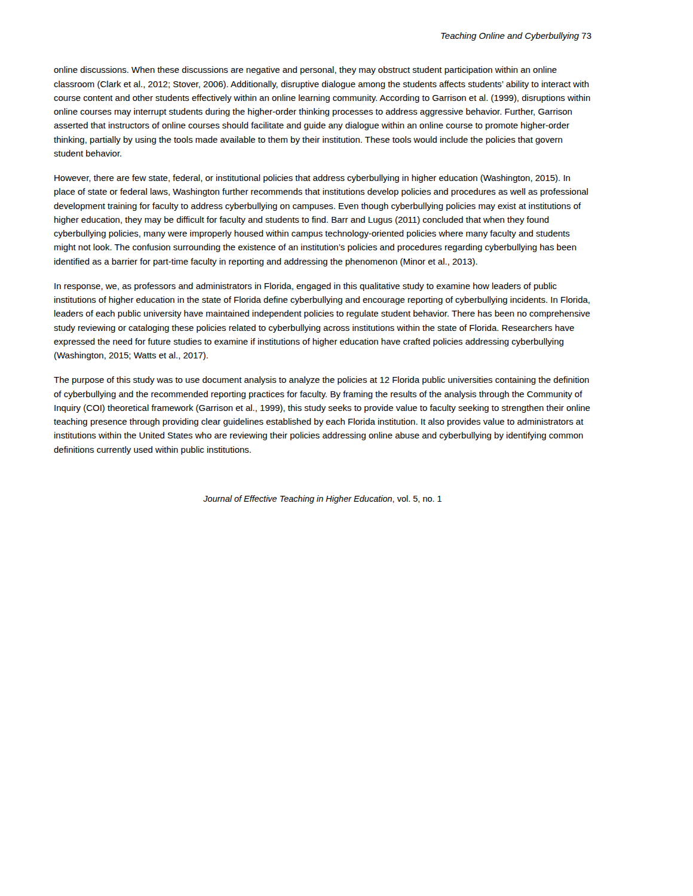Teaching Online and Cyberbullying 73
online discussions. When these discussions are negative and personal, they may obstruct student participation within an online classroom (Clark et al., 2012; Stover, 2006). Additionally, disruptive dialogue among the students affects students’ ability to interact with course content and other students effectively within an online learning community. According to Garrison et al. (1999), disruptions within online courses may interrupt students during the higher-order thinking processes to address aggressive behavior. Further, Garrison asserted that instructors of online courses should facilitate and guide any dialogue within an online course to promote higher-order thinking, partially by using the tools made available to them by their institution. These tools would include the policies that govern student behavior.
However, there are few state, federal, or institutional policies that address cyberbullying in higher education (Washington, 2015). In place of state or federal laws, Washington further recommends that institutions develop policies and procedures as well as professional development training for faculty to address cyberbullying on campuses. Even though cyberbullying policies may exist at institutions of higher education, they may be difficult for faculty and students to find. Barr and Lugus (2011) concluded that when they found cyberbullying policies, many were improperly housed within campus technology-oriented policies where many faculty and students might not look. The confusion surrounding the existence of an institution’s policies and procedures regarding cyberbullying has been identified as a barrier for part-time faculty in reporting and addressing the phenomenon (Minor et al., 2013).
In response, we, as professors and administrators in Florida, engaged in this qualitative study to examine how leaders of public institutions of higher education in the state of Florida define cyberbullying and encourage reporting of cyberbullying incidents. In Florida, leaders of each public university have maintained independent policies to regulate student behavior. There has been no comprehensive study reviewing or cataloging these policies related to cyberbullying across institutions within the state of Florida. Researchers have expressed the need for future studies to examine if institutions of higher education have crafted policies addressing cyberbullying (Washington, 2015; Watts et al., 2017).
The purpose of this study was to use document analysis to analyze the policies at 12 Florida public universities containing the definition of cyberbullying and the recommended reporting practices for faculty. By framing the results of the analysis through the Community of Inquiry (COI) theoretical framework (Garrison et al., 1999), this study seeks to provide value to faculty seeking to strengthen their online teaching presence through providing clear guidelines established by each Florida institution. It also provides value to administrators at institutions within the United States who are reviewing their policies addressing online abuse and cyberbullying by identifying common definitions currently used within public institutions.
Journal of Effective Teaching in Higher Education, vol. 5, no. 1